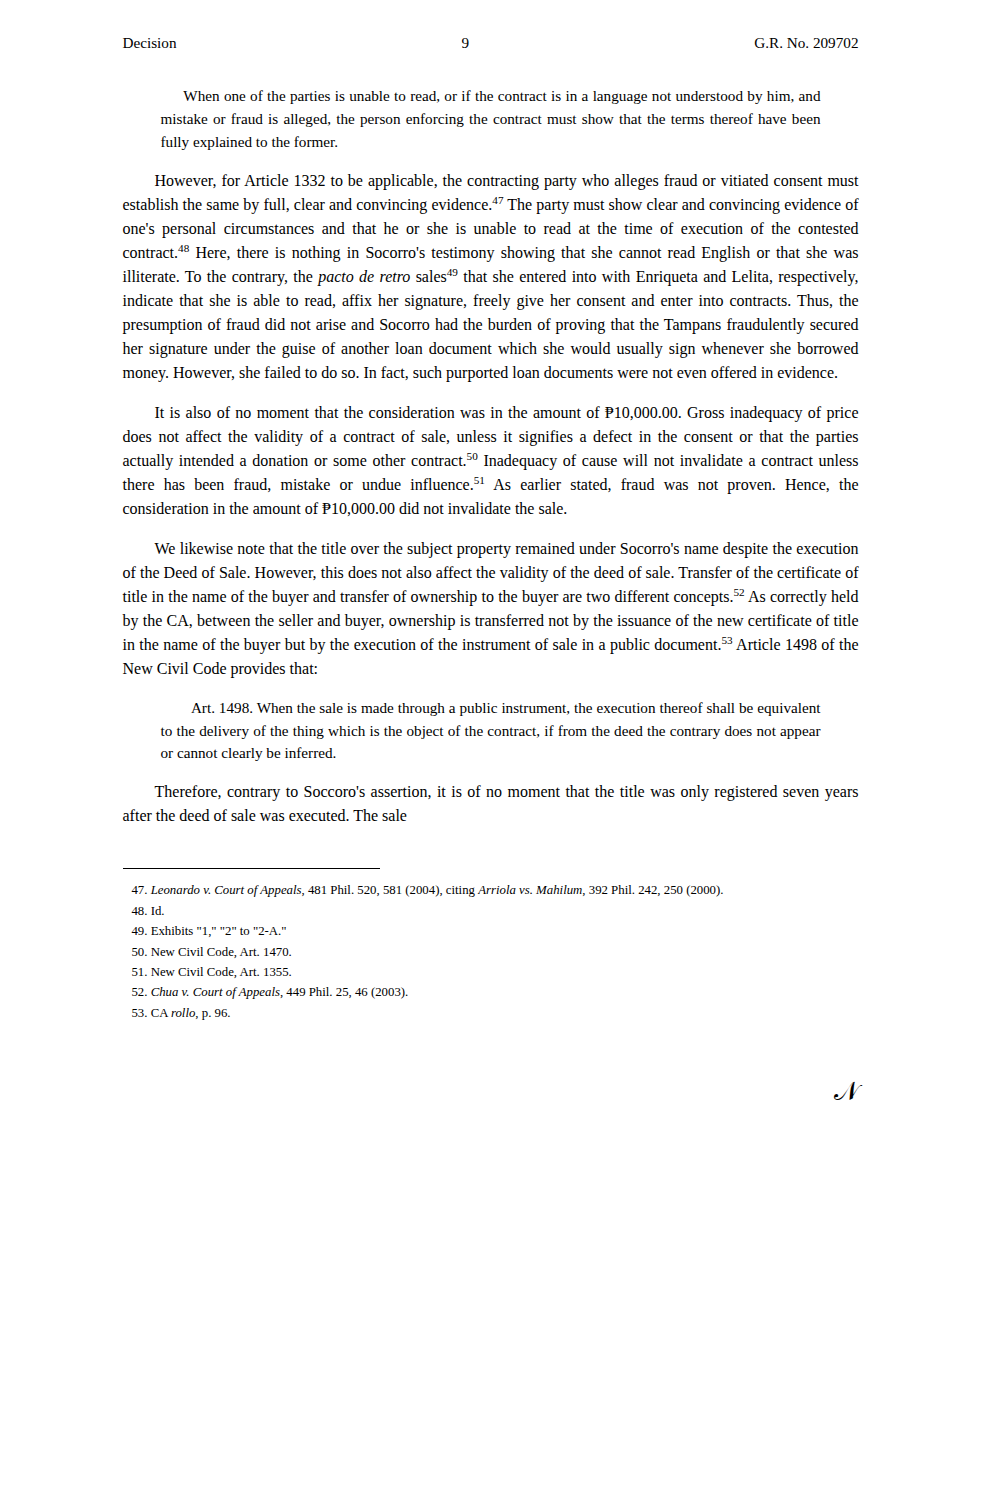Decision 9 G.R. No. 209702
When one of the parties is unable to read, or if the contract is in a language not understood by him, and mistake or fraud is alleged, the person enforcing the contract must show that the terms thereof have been fully explained to the former.
However, for Article 1332 to be applicable, the contracting party who alleges fraud or vitiated consent must establish the same by full, clear and convincing evidence.47 The party must show clear and convincing evidence of one's personal circumstances and that he or she is unable to read at the time of execution of the contested contract.48 Here, there is nothing in Socorro's testimony showing that she cannot read English or that she was illiterate. To the contrary, the pacto de retro sales49 that she entered into with Enriqueta and Lelita, respectively, indicate that she is able to read, affix her signature, freely give her consent and enter into contracts. Thus, the presumption of fraud did not arise and Socorro had the burden of proving that the Tampans fraudulently secured her signature under the guise of another loan document which she would usually sign whenever she borrowed money. However, she failed to do so. In fact, such purported loan documents were not even offered in evidence.
It is also of no moment that the consideration was in the amount of ₱10,000.00. Gross inadequacy of price does not affect the validity of a contract of sale, unless it signifies a defect in the consent or that the parties actually intended a donation or some other contract.50 Inadequacy of cause will not invalidate a contract unless there has been fraud, mistake or undue influence.51 As earlier stated, fraud was not proven. Hence, the consideration in the amount of ₱10,000.00 did not invalidate the sale.
We likewise note that the title over the subject property remained under Socorro's name despite the execution of the Deed of Sale. However, this does not also affect the validity of the deed of sale. Transfer of the certificate of title in the name of the buyer and transfer of ownership to the buyer are two different concepts.52 As correctly held by the CA, between the seller and buyer, ownership is transferred not by the issuance of the new certificate of title in the name of the buyer but by the execution of the instrument of sale in a public document.53 Article 1498 of the New Civil Code provides that:
Art. 1498. When the sale is made through a public instrument, the execution thereof shall be equivalent to the delivery of the thing which is the object of the contract, if from the deed the contrary does not appear or cannot clearly be inferred.
Therefore, contrary to Soccoro's assertion, it is of no moment that the title was only registered seven years after the deed of sale was executed. The sale
Leonardo v. Court of Appeals, 481 Phil. 520, 581 (2004), citing Arriola vs. Mahilum, 392 Phil. 242, 250 (2000).
Id.
Exhibits "1," "2" to "2-A."
New Civil Code, Art. 1470.
New Civil Code, Art. 1355.
Chua v. Court of Appeals, 449 Phil. 25, 46 (2003).
CA rollo, p. 96.
𝒩